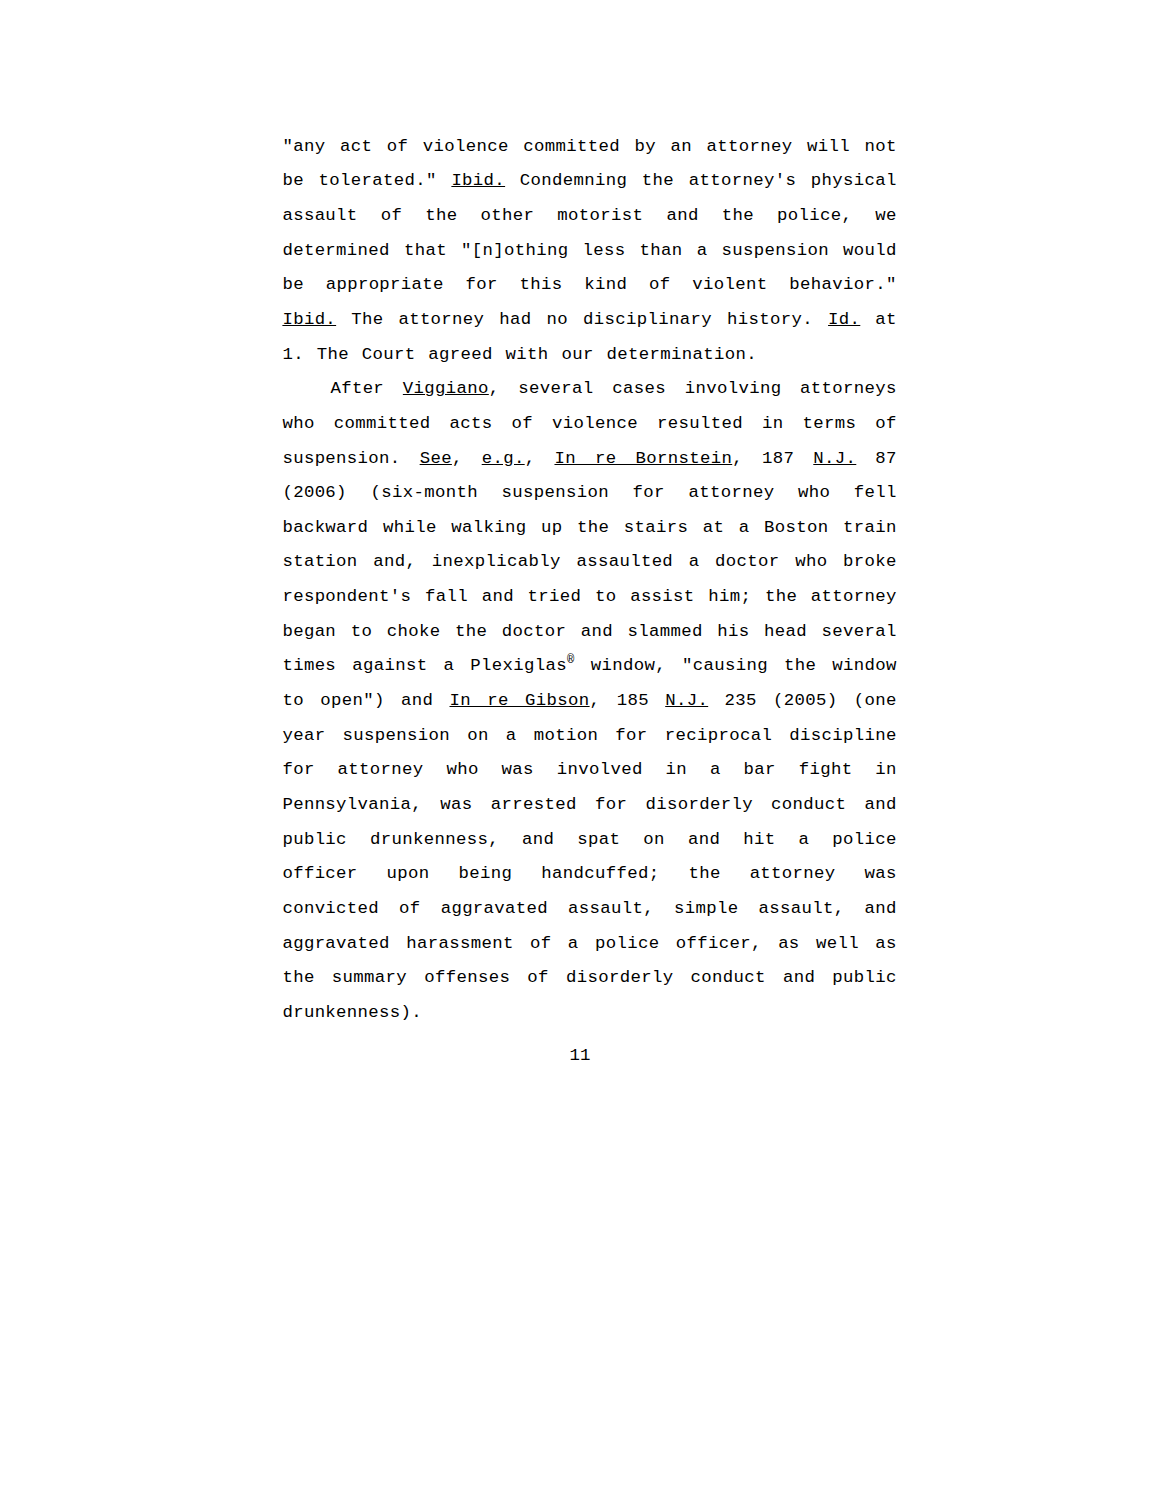"any act of violence committed by an attorney will not be tolerated." Ibid. Condemning the attorney's physical assault of the other motorist and the police, we determined that "[n]othing less than a suspension would be appropriate for this kind of violent behavior." Ibid. The attorney had no disciplinary history. Id. at 1. The Court agreed with our determination.
After Viggiano, several cases involving attorneys who committed acts of violence resulted in terms of suspension. See, e.g., In re Bornstein, 187 N.J. 87 (2006) (six-month suspension for attorney who fell backward while walking up the stairs at a Boston train station and, inexplicably assaulted a doctor who broke respondent's fall and tried to assist him; the attorney began to choke the doctor and slammed his head several times against a Plexiglas® window, "causing the window to open") and In re Gibson, 185 N.J. 235 (2005) (one year suspension on a motion for reciprocal discipline for attorney who was involved in a bar fight in Pennsylvania, was arrested for disorderly conduct and public drunkenness, and spat on and hit a police officer upon being handcuffed; the attorney was convicted of aggravated assault, simple assault, and aggravated harassment of a police officer, as well as the summary offenses of disorderly conduct and public drunkenness).
11